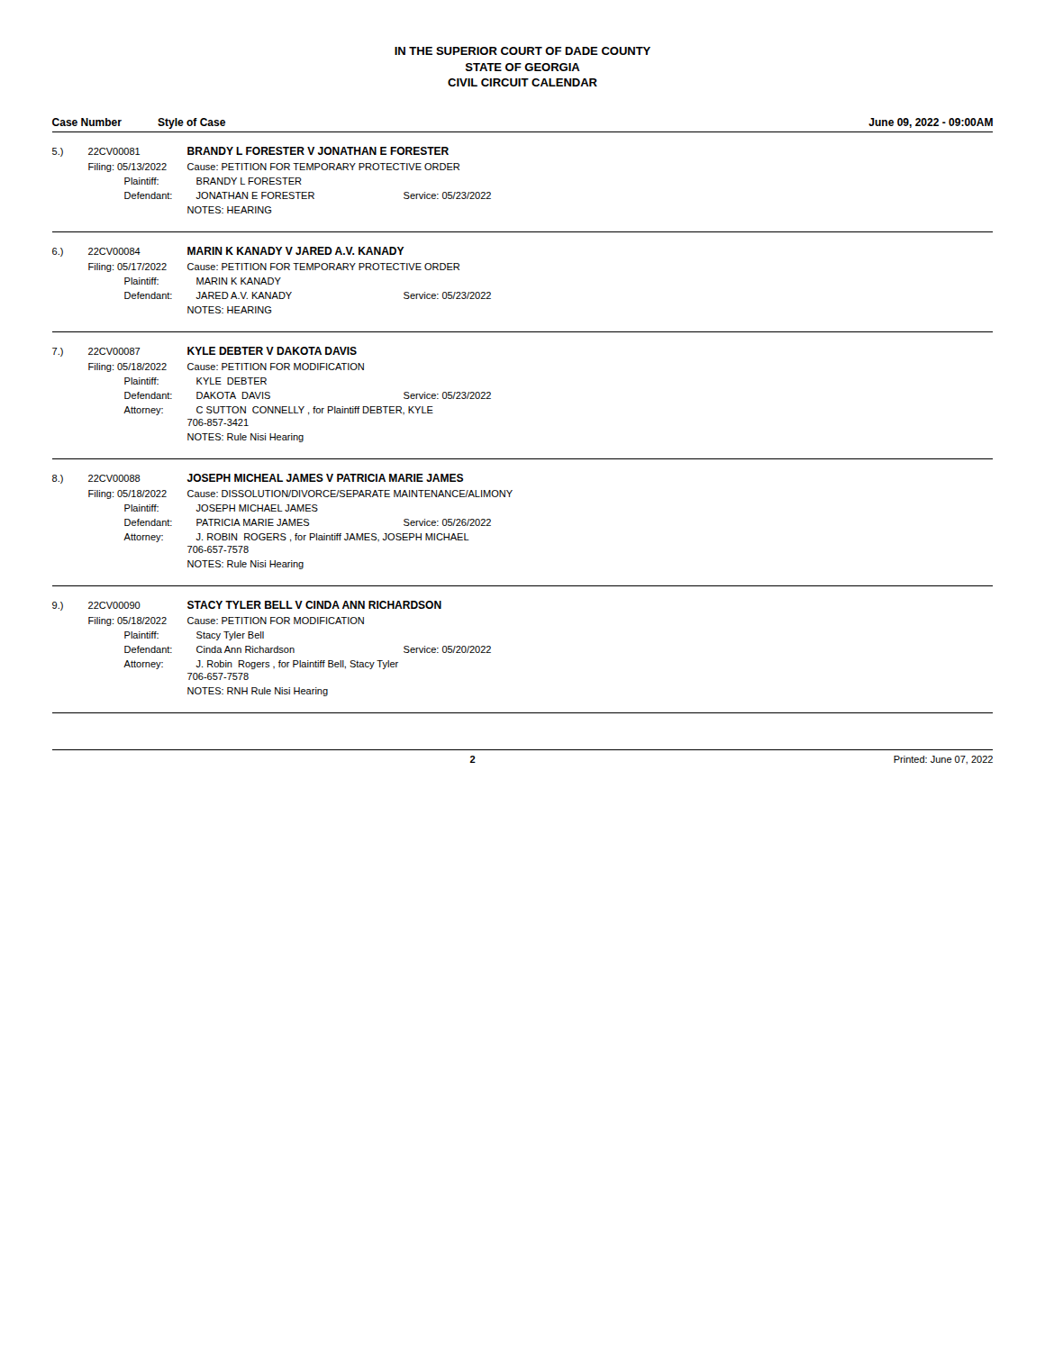IN THE SUPERIOR COURT OF DADE COUNTY
STATE OF GEORGIA
CIVIL CIRCUIT CALENDAR
Case Number Style of Case
June 09, 2022 - 09:00AM
5.)
22CV00081
BRANDY L FORESTER V JONATHAN E FORESTER
Filing: 05/13/2022
Cause: PETITION FOR TEMPORARY PROTECTIVE ORDER
Plaintiff:
BRANDY L FORESTER
Defendant:
JONATHAN E FORESTER
Service: 05/23/2022
NOTES: HEARING
6.)
22CV00084
MARIN K KANADY V JARED A.V. KANADY
Filing: 05/17/2022
Cause: PETITION FOR TEMPORARY PROTECTIVE ORDER
Plaintiff:
MARIN K KANADY
Defendant:
JARED A.V. KANADY
Service: 05/23/2022
NOTES: HEARING
7.)
22CV00087
KYLE DEBTER V DAKOTA DAVIS
Filing: 05/18/2022
Cause: PETITION FOR MODIFICATION
Plaintiff:
KYLE DEBTER
Defendant:
DAKOTA DAVIS
Service: 05/23/2022
Attorney:
C SUTTON CONNELLY , for Plaintiff DEBTER, KYLE
706-857-3421
NOTES: Rule Nisi Hearing
8.)
22CV00088
JOSEPH MICHEAL JAMES V PATRICIA MARIE JAMES
Filing: 05/18/2022
Cause: DISSOLUTION/DIVORCE/SEPARATE MAINTENANCE/ALIMONY
Plaintiff:
JOSEPH MICHAEL JAMES
Defendant:
PATRICIA MARIE JAMES
Service: 05/26/2022
Attorney:
J. ROBIN ROGERS , for Plaintiff JAMES, JOSEPH MICHAEL
706-657-7578
NOTES: Rule Nisi Hearing
9.)
22CV00090
STACY TYLER BELL V CINDA ANN RICHARDSON
Filing: 05/18/2022
Cause: PETITION FOR MODIFICATION
Plaintiff:
Stacy Tyler Bell
Defendant:
Cinda Ann Richardson
Service: 05/20/2022
Attorney:
J. Robin Rogers , for Plaintiff Bell, Stacy Tyler
706-657-7578
NOTES: RNH Rule Nisi Hearing
2 Printed: June 07, 2022